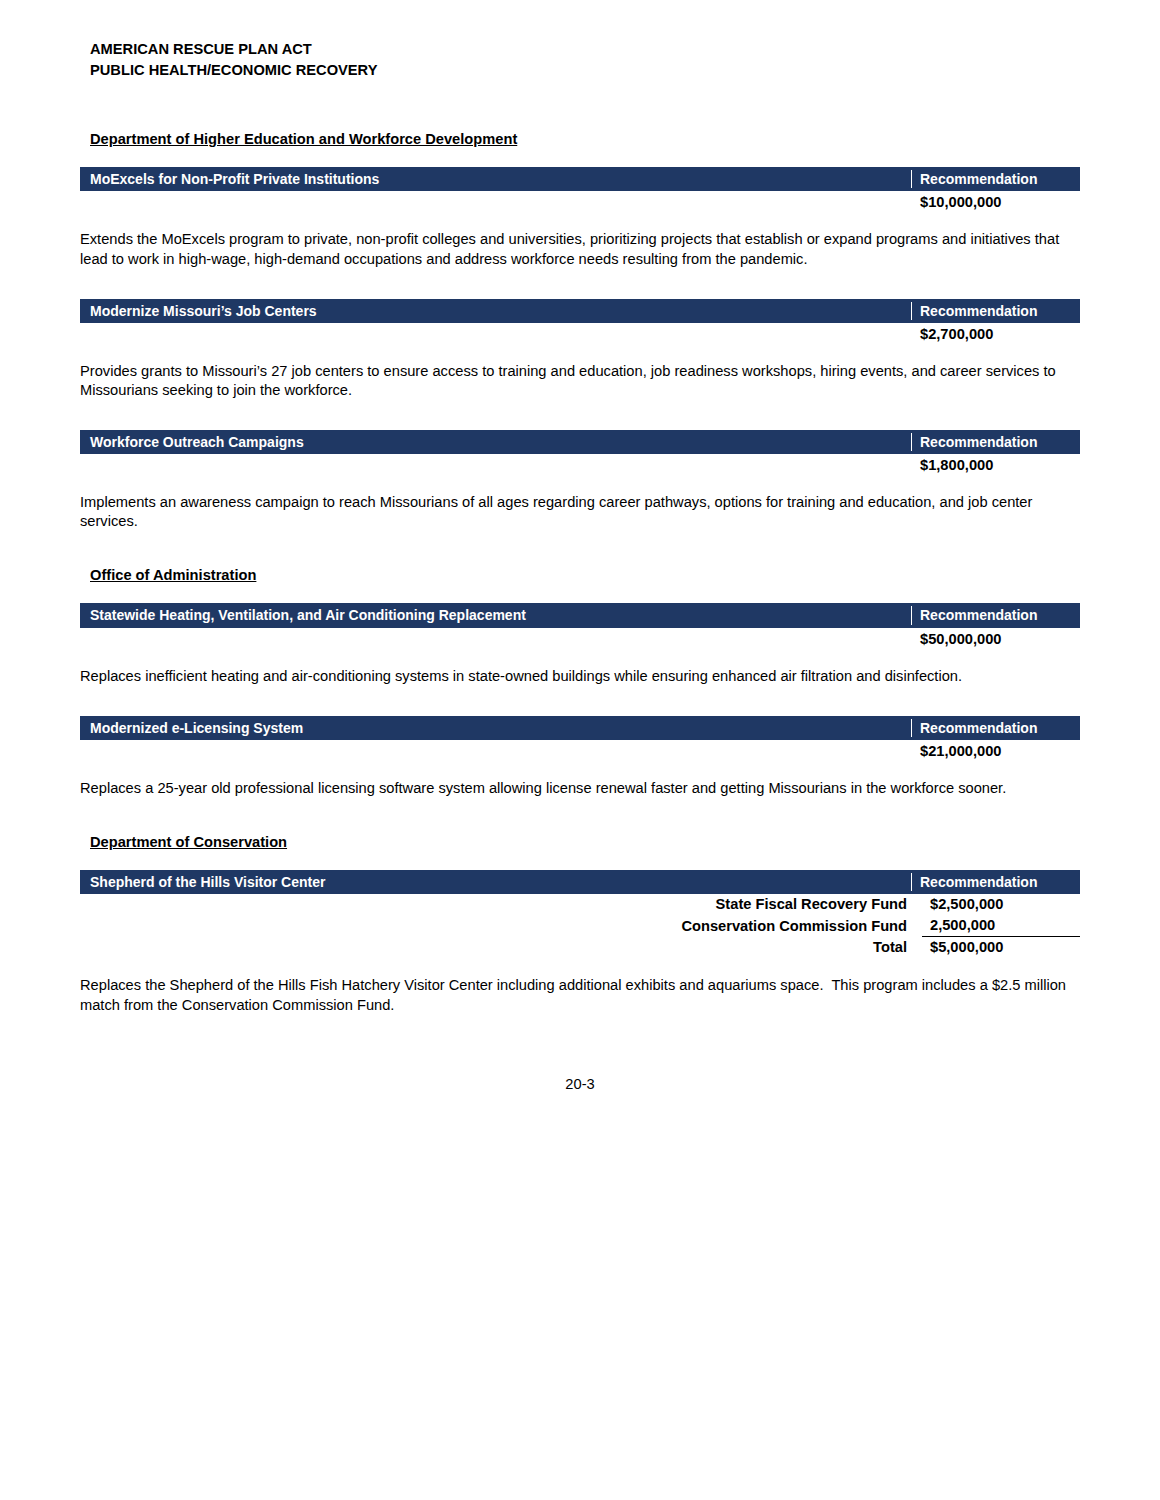AMERICAN RESCUE PLAN ACT
PUBLIC HEALTH/ECONOMIC RECOVERY
Department of Higher Education and Workforce Development
MoExcels for Non-Profit Private Institutions Recommendation
$10,000,000
Extends the MoExcels program to private, non-profit colleges and universities, prioritizing projects that establish or expand programs and initiatives that lead to work in high-wage, high-demand occupations and address workforce needs resulting from the pandemic.
Modernize Missouri’s Job Centers Recommendation
$2,700,000
Provides grants to Missouri’s 27 job centers to ensure access to training and education, job readiness workshops, hiring events, and career services to Missourians seeking to join the workforce.
Workforce Outreach Campaigns Recommendation
$1,800,000
Implements an awareness campaign to reach Missourians of all ages regarding career pathways, options for training and education, and job center services.
Office of Administration
Statewide Heating, Ventilation, and Air Conditioning Replacement Recommendation
$50,000,000
Replaces inefficient heating and air-conditioning systems in state-owned buildings while ensuring enhanced air filtration and disinfection.
Modernized e-Licensing System Recommendation
$21,000,000
Replaces a 25-year old professional licensing software system allowing license renewal faster and getting Missourians in the workforce sooner.
Department of Conservation
Shepherd of the Hills Visitor Center Recommendation
| State Fiscal Recovery Fund | $2,500,000 |
| Conservation Commission Fund | 2,500,000 |
| Total | $5,000,000 |
Replaces the Shepherd of the Hills Fish Hatchery Visitor Center including additional exhibits and aquariums space. This program includes a $2.5 million match from the Conservation Commission Fund.
20-3